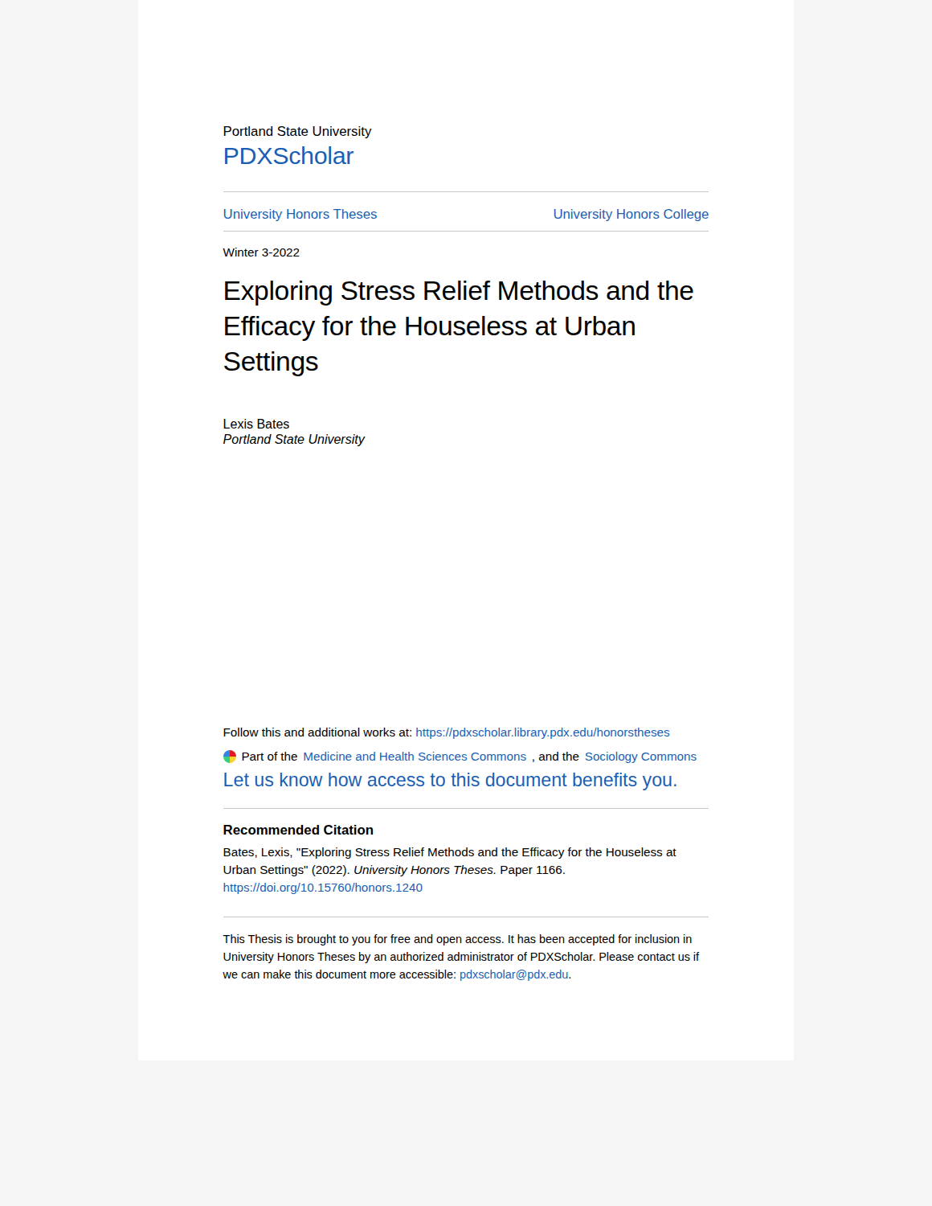Portland State University
PDXScholar
University Honors Theses University Honors College
Winter 3-2022
Exploring Stress Relief Methods and the Efficacy for the Houseless at Urban Settings
Lexis Bates
Portland State University
Follow this and additional works at: https://pdxscholar.library.pdx.edu/honorstheses
Part of the Medicine and Health Sciences Commons, and the Sociology Commons
Let us know how access to this document benefits you.
Recommended Citation
Bates, Lexis, "Exploring Stress Relief Methods and the Efficacy for the Houseless at Urban Settings" (2022). University Honors Theses. Paper 1166.
https://doi.org/10.15760/honors.1240
This Thesis is brought to you for free and open access. It has been accepted for inclusion in University Honors Theses by an authorized administrator of PDXScholar. Please contact us if we can make this document more accessible: pdxscholar@pdx.edu.